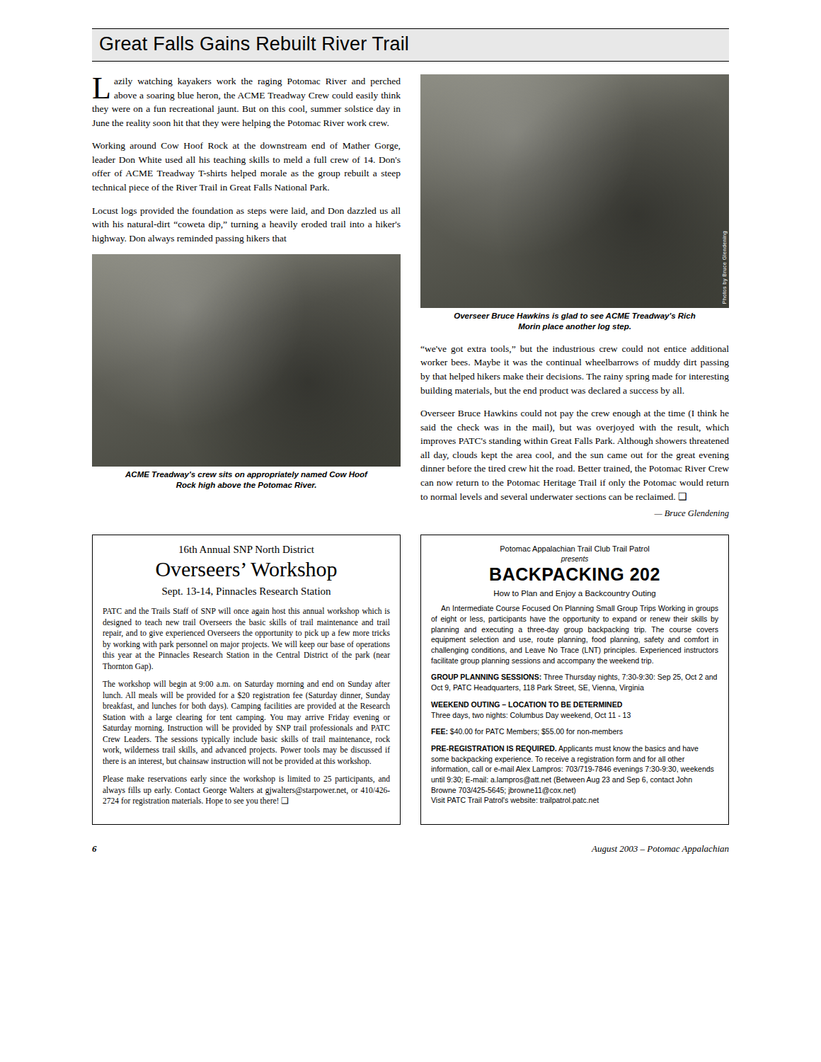Great Falls Gains Rebuilt River Trail
Lazily watching kayakers work the raging Potomac River and perched above a soaring blue heron, the ACME Treadway Crew could easily think they were on a fun recreational jaunt. But on this cool, summer solstice day in June the reality soon hit that they were helping the Potomac River work crew.
Working around Cow Hoof Rock at the downstream end of Mather Gorge, leader Don White used all his teaching skills to meld a full crew of 14. Don's offer of ACME Treadway T-shirts helped morale as the group rebuilt a steep technical piece of the River Trail in Great Falls National Park.
Locust logs provided the foundation as steps were laid, and Don dazzled us all with his natural-dirt “coweta dip,” turning a heavily eroded trail into a hiker's highway. Don always reminded passing hikers that
ACME Treadway's crew sits on appropriately named Cow Hoof
Rock high above the Potomac River.
Photos by Bruce Glendening
Overseer Bruce Hawkins is glad to see ACME Treadway's Rich
Morin place another log step.
“we've got extra tools,” but the industrious crew could not entice additional worker bees. Maybe it was the continual wheelbarrows of muddy dirt passing by that helped hikers make their decisions. The rainy spring made for interesting building materials, but the end product was declared a success by all.
Overseer Bruce Hawkins could not pay the crew enough at the time (I think he said the check was in the mail), but was overjoyed with the result, which improves PATC's standing within Great Falls Park. Although showers threatened all day, clouds kept the area cool, and the sun came out for the great evening dinner before the tired crew hit the road. Better trained, the Potomac River Crew can now return to the Potomac Heritage Trail if only the Potomac would return to normal levels and several underwater sections can be reclaimed. ❑
— Bruce Glendening
16th Annual SNP North District
Overseers’ Workshop
Sept. 13-14, Pinnacles Research Station
PATC and the Trails Staff of SNP will once again host this annual workshop which is designed to teach new trail Overseers the basic skills of trail maintenance and trail repair, and to give experienced Overseers the opportunity to pick up a few more tricks by working with park personnel on major projects. We will keep our base of operations this year at the Pinnacles Research Station in the Central District of the park (near Thornton Gap).
The workshop will begin at 9:00 a.m. on Saturday morning and end on Sunday after lunch. All meals will be provided for a $20 registration fee (Saturday dinner, Sunday breakfast, and lunches for both days). Camping facilities are provided at the Research Station with a large clearing for tent camping. You may arrive Friday evening or Saturday morning. Instruction will be provided by SNP trail professionals and PATC Crew Leaders. The sessions typically include basic skills of trail maintenance, rock work, wilderness trail skills, and advanced projects. Power tools may be discussed if there is an interest, but chainsaw instruction will not be provided at this workshop.
Please make reservations early since the workshop is limited to 25 participants, and always fills up early. Contact George Walters at gjwalters@starpower.net, or 410/426-2724 for registration materials. Hope to see you there! ❑
Potomac Appalachian Trail Club Trail Patrol
presents
BACKPACKING 202
How to Plan and Enjoy a Backcountry Outing
An Intermediate Course Focused On Planning Small Group Trips Working in groups of eight or less, participants have the opportunity to expand or renew their skills by planning and executing a three-day group backpacking trip. The course covers equipment selection and use, route planning, food planning, safety and comfort in challenging conditions, and Leave No Trace (LNT) principles. Experienced instructors facilitate group planning sessions and accompany the weekend trip.
GROUP PLANNING SESSIONS: Three Thursday nights, 7:30-9:30: Sep 25, Oct 2 and Oct 9, PATC Headquarters, 118 Park Street, SE, Vienna, Virginia
WEEKEND OUTING – LOCATION TO BE DETERMINED
Three days, two nights: Columbus Day weekend, Oct 11 - 13
FEE: $40.00 for PATC Members; $55.00 for non-members
PRE-REGISTRATION IS REQUIRED. Applicants must know the basics and have some backpacking experience. To receive a registration form and for all other information, call or e-mail Alex Lampros: 703/719-7846 evenings 7:30-9:30, weekends until 9:30; E-mail: a.lampros@att.net (Between Aug 23 and Sep 6, contact John Browne 703/425-5645; jbrowne11@cox.net)
Visit PATC Trail Patrol's website: trailpatrol.patc.net
6
August 2003 – Potomac Appalachian